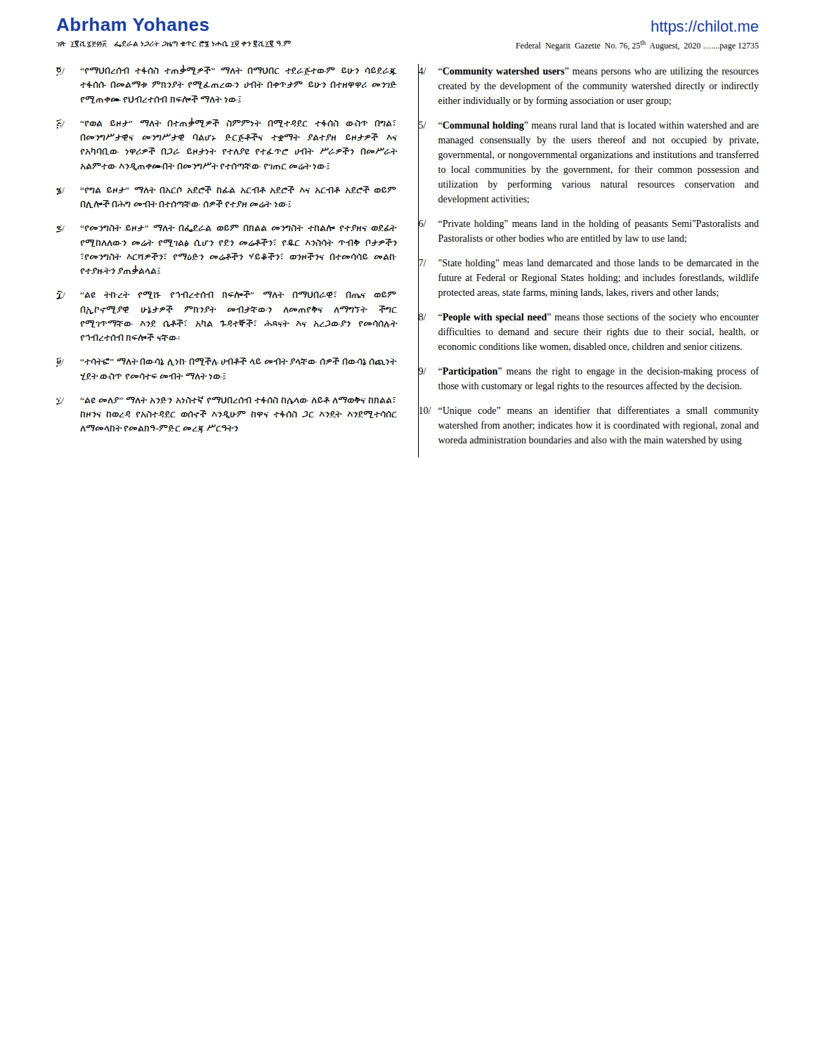Abrham Yohanes
https://chilot.me
ገጽ ፲፪ሺ፯፻፴፭
ፌደራል ነጋሪት ጋዜጣ ቁጥር ፸፮ ነሐሴ ፲፱ ቀን ፪ሺ፲፪ ዓ.ም
Federal Negarit Gazette No. 76, 25th Auguest, 2020 …....page 12735
፬/
“የማህበረሰብ ተፋሰስ ተጠቃሚዎች” ማለት በማህበር ተደራጅተውም ይሁን ሳይደራጁ ተፋሰሱ በመልማቱ ምክንያት የሚፈጠረውን ሀብት በቀጥታም ይሁን በተዘዋዋሪ መንገድ የሚጠቀሙ የህብረተሰብ ክፍሎች ማለት ነው፤
፭/
“የወል ይዞታ” ማለት በተጠቃሚዎች ስምምነት በሚተዳደር ተፋሰስ ውስጥ በግል፣ በመንግሥታዊና መንግሥታዊ ባልሆኑ ድርጅቶችና ተቋማት ያልተያዘ ይዞታዎች እና የአካባቢው ነዋሪዎች በጋራ ይዞታነት የተለያዩ የተፈጥሮ ሀብት ሥራዎችን በመሥራት አልምተው እንዲጠቀሙበት በመንግሥት የተሰጣቸው የገጠር መሬት ነው፤
፮/
“የግል ይዞታ” ማለት በአርሶ አደሮች ከፊል አርብቶ አደሮች እና አርብቶ አደሮች ወይም በሊሎች በሕግ መብት በተሰጣቸው ሰዎች የተያዘ መሬት ነው፤
፯/
“የመንግስት ይዞታ” ማለት በፌደራል ወይም በክልል መንግስት ተከልሎ የተያዘና ወደፊት የሚከለለውን መሬት የሚገልፅ ሲሆን የደን መሬቶችን፣ የዱር እንስሳት ጥብቅ ቦታዎችን ፣የመንግስት እርሻዎችን፣ የማዕድን መሬቶችን ሃይቆችን፣ ወንዞችንና በተመሳሳይ መልኩ የተያዙትን ያጠቃልላል፤
፰/
“ልዩ ትኩረት የሚሹ የኅብረተሰብ ክፍሎች” ማለት በማህበራዊ፣ በጤና ወይም በኢኮኖሚያዊ ሁኔታዎች ምክንያት መብታቸውን ለመጠየቅና ለማግኘት ችግር የሚገጥማቸው እንደ ሴቶች፣ አካል ጉዳተኞች፣ ሕጻናት እና አረጋውያን የመሳሰሉት የኅብረተሰብ ክፍሎች ናቸው፡
፱/
“ተሳትፎ” ማለት በውሳኔ ሊነኩ በሚችሉ ሀብቶች ላይ መብት ያላቸው ሰዎች በውሳኔ ሰጪነት ሂደት ውስጥ የመሳተፍ መብት ማለት ነው፤
፲/
“ልዩ መለያ” ማለት አንድን አነስተኛ የማህበረሰብ ተፋሰስ ከሌላው ለይቶ ለማወቅና ከክልል፣ ከዞንና ከወረዳ የአስተዳደር ወሰኖች እንዲሁም ከዋና ተፋሰስ ጋር እንዴት እንደሚተሳሰር ለማመላከት የመልክዓ-ምድር መረጃ ሥርዓትን
4/
“Community watershed users” means persons who are utilizing the resources created by the development of the community watershed directly or indirectly either individually or by forming association or user group;
5/
“Communal holding” means rural land that is located within watershed and are managed consensually by the users thereof and not occupied by private, governmental, or nongovernmental organizations and institutions and transferred to local communities by the government, for their common possession and utilization by performing various natural resources conservation and development activities;
6/
“Private holding" means land in the holding of peasants Semi"Pastoralists and Pastoralists or other bodies who are entitled by law to use land;
7/
"State holding" meas land demarcated and those lands to be demarcated in the future at Federal or Regional States holding; and includes forestlands, wildlife protected areas, state farms, mining lands, lakes, rivers and other lands;
8/
“People with special need” means those sections of the society who encounter difficulties to demand and secure their rights due to their social, health, or economic conditions like women, disabled once, children and senior citizens.
9/
“Participation” means the right to engage in the decision-making process of those with customary or legal rights to the resources affected by the decision.
10/
“Unique code” means an identifier that differentiates a small community watershed from another; indicates how it is coordinated with regional, zonal and woreda administration boundaries and also with the main watershed by using